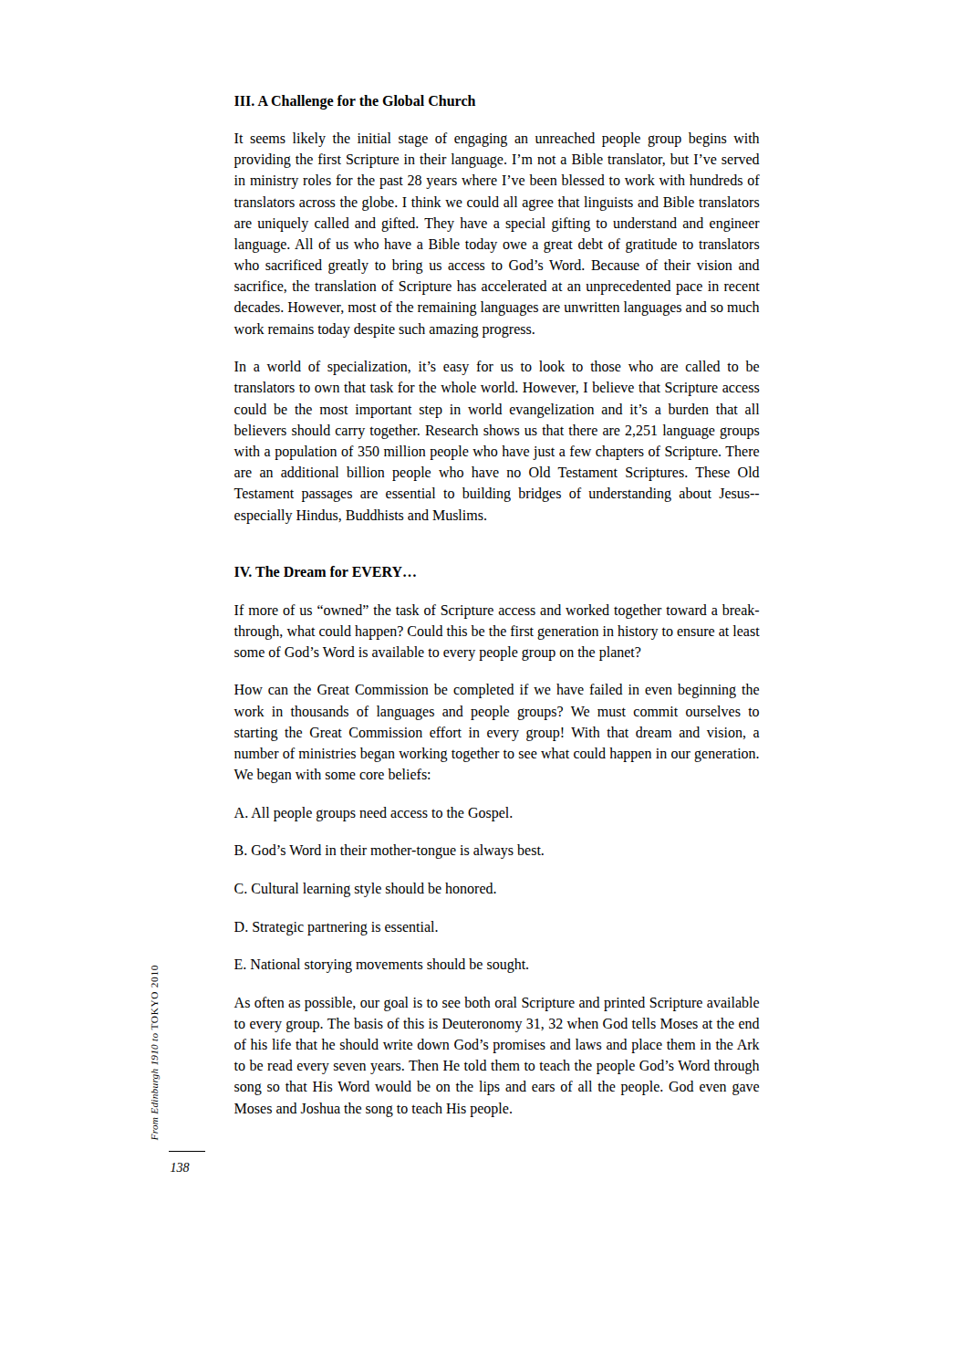III. A Challenge for the Global Church
It seems likely the initial stage of engaging an unreached people group begins with providing the first Scripture in their language. I’m not a Bible translator, but I’ve served in ministry roles for the past 28 years where I’ve been blessed to work with hundreds of translators across the globe. I think we could all agree that linguists and Bible translators are uniquely called and gifted. They have a special gifting to understand and engineer language. All of us who have a Bible today owe a great debt of gratitude to translators who sacrificed greatly to bring us access to God’s Word. Because of their vision and sacrifice, the translation of Scripture has accelerated at an unprecedented pace in recent decades. However, most of the remaining languages are unwritten languages and so much work remains today despite such amazing progress.
In a world of specialization, it’s easy for us to look to those who are called to be translators to own that task for the whole world. However, I believe that Scripture access could be the most important step in world evangelization and it’s a burden that all believers should carry together. Research shows us that there are 2,251 language groups with a population of 350 million people who have just a few chapters of Scripture. There are an additional billion people who have no Old Testament Scriptures. These Old Testament passages are essential to building bridges of understanding about Jesus-- especially Hindus, Buddhists and Muslims.
IV. The Dream for EVERY…
If more of us “owned” the task of Scripture access and worked together toward a break-through, what could happen? Could this be the first generation in history to ensure at least some of God’s Word is available to every people group on the planet?
How can the Great Commission be completed if we have failed in even beginning the work in thousands of languages and people groups? We must commit ourselves to starting the Great Commission effort in every group! With that dream and vision, a number of ministries began working together to see what could happen in our generation. We began with some core beliefs:
A. All people groups need access to the Gospel.
B. God’s Word in their mother-tongue is always best.
C. Cultural learning style should be honored.
D. Strategic partnering is essential.
E. National storying movements should be sought.
As often as possible, our goal is to see both oral Scripture and printed Scripture available to every group. The basis of this is Deuteronomy 31, 32 when God tells Moses at the end of his life that he should write down God’s promises and laws and place them in the Ark to be read every seven years. Then He told them to teach the people God’s Word through song so that His Word would be on the lips and ears of all the people. God even gave Moses and Joshua the song to teach His people.
From Edinburgh 1910 to TOKYO 2010
138